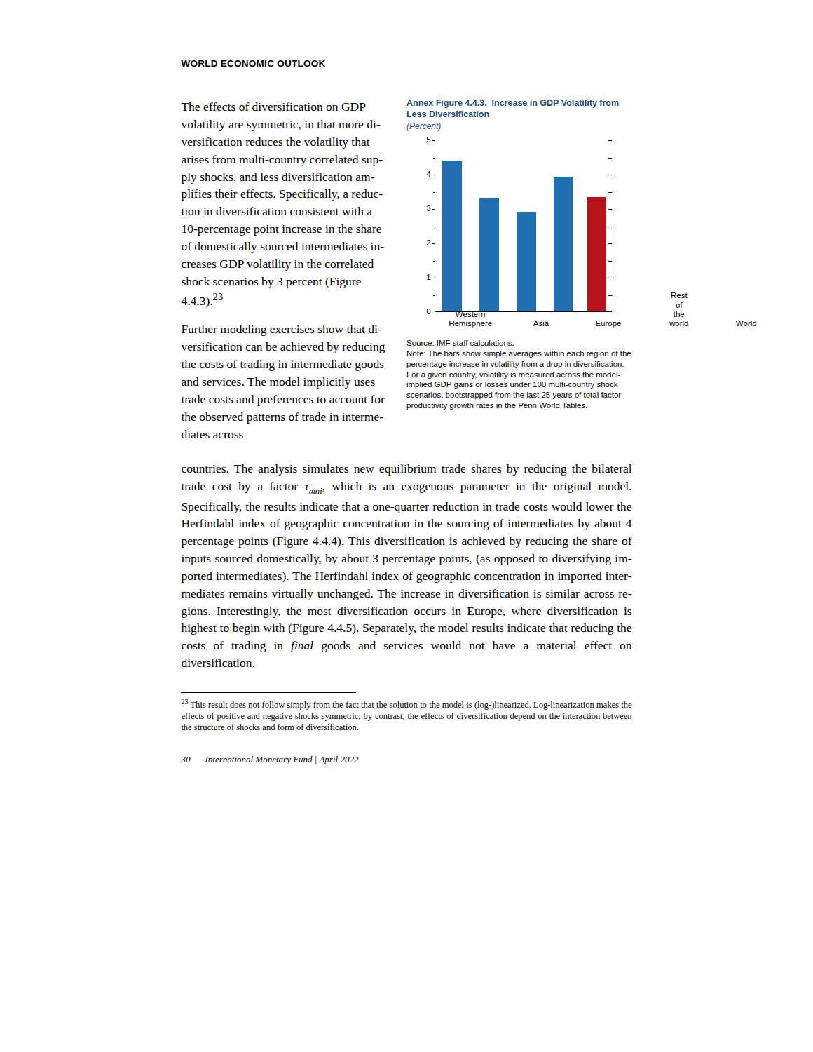WORLD ECONOMIC OUTLOOK
The effects of diversification on GDP volatility are symmetric, in that more diversification reduces the volatility that arises from multi-country correlated supply shocks, and less diversification amplifies their effects. Specifically, a reduction in diversification consistent with a 10-percentage point increase in the share of domestically sourced intermediates increases GDP volatility in the correlated shock scenarios by 3 percent (Figure 4.4.3).23
Further modeling exercises show that diversification can be achieved by reducing the costs of trading in intermediate goods and services. The model implicitly uses trade costs and preferences to account for the observed patterns of trade in intermediates across
Annex Figure 4.4.3. Increase in GDP Volatility from Less Diversification
(Percent)
5
4
3
2
1
0
Western
Hemisphere
Asia
Europe
Rest of the world
World
Source: IMF staff calculations. Note: The bars show simple averages within each region of the percentage increase in volatility from a drop in diversification. For a given country, volatility is measured across the model-implied GDP gains or losses under 100 multi-country shock scenarios, bootstrapped from the last 25 years of total factor productivity growth rates in the Penn World Tables.
countries. The analysis simulates new equilibrium trade shares by reducing the bilateral trade cost by a factor τmni, which is an exogenous parameter in the original model. Specifically, the results indicate that a one-quarter reduction in trade costs would lower the Herfindahl index of geographic concentration in the sourcing of intermediates by about 4 percentage points (Figure 4.4.4). This diversification is achieved by reducing the share of inputs sourced domestically, by about 3 percentage points, (as opposed to diversifying imported intermediates). The Herfindahl index of geographic concentration in imported intermediates remains virtually unchanged. The increase in diversification is similar across regions. Interestingly, the most diversification occurs in Europe, where diversification is highest to begin with (Figure 4.4.5). Separately, the model results indicate that reducing the costs of trading in final goods and services would not have a material effect on diversification.
23 This result does not follow simply from the fact that the solution to the model is (log-)linearized. Log-linearization makes the effects of positive and negative shocks symmetric; by contrast, the effects of diversification depend on the interaction between the structure of shocks and form of diversification.
30 International Monetary Fund | April 2022